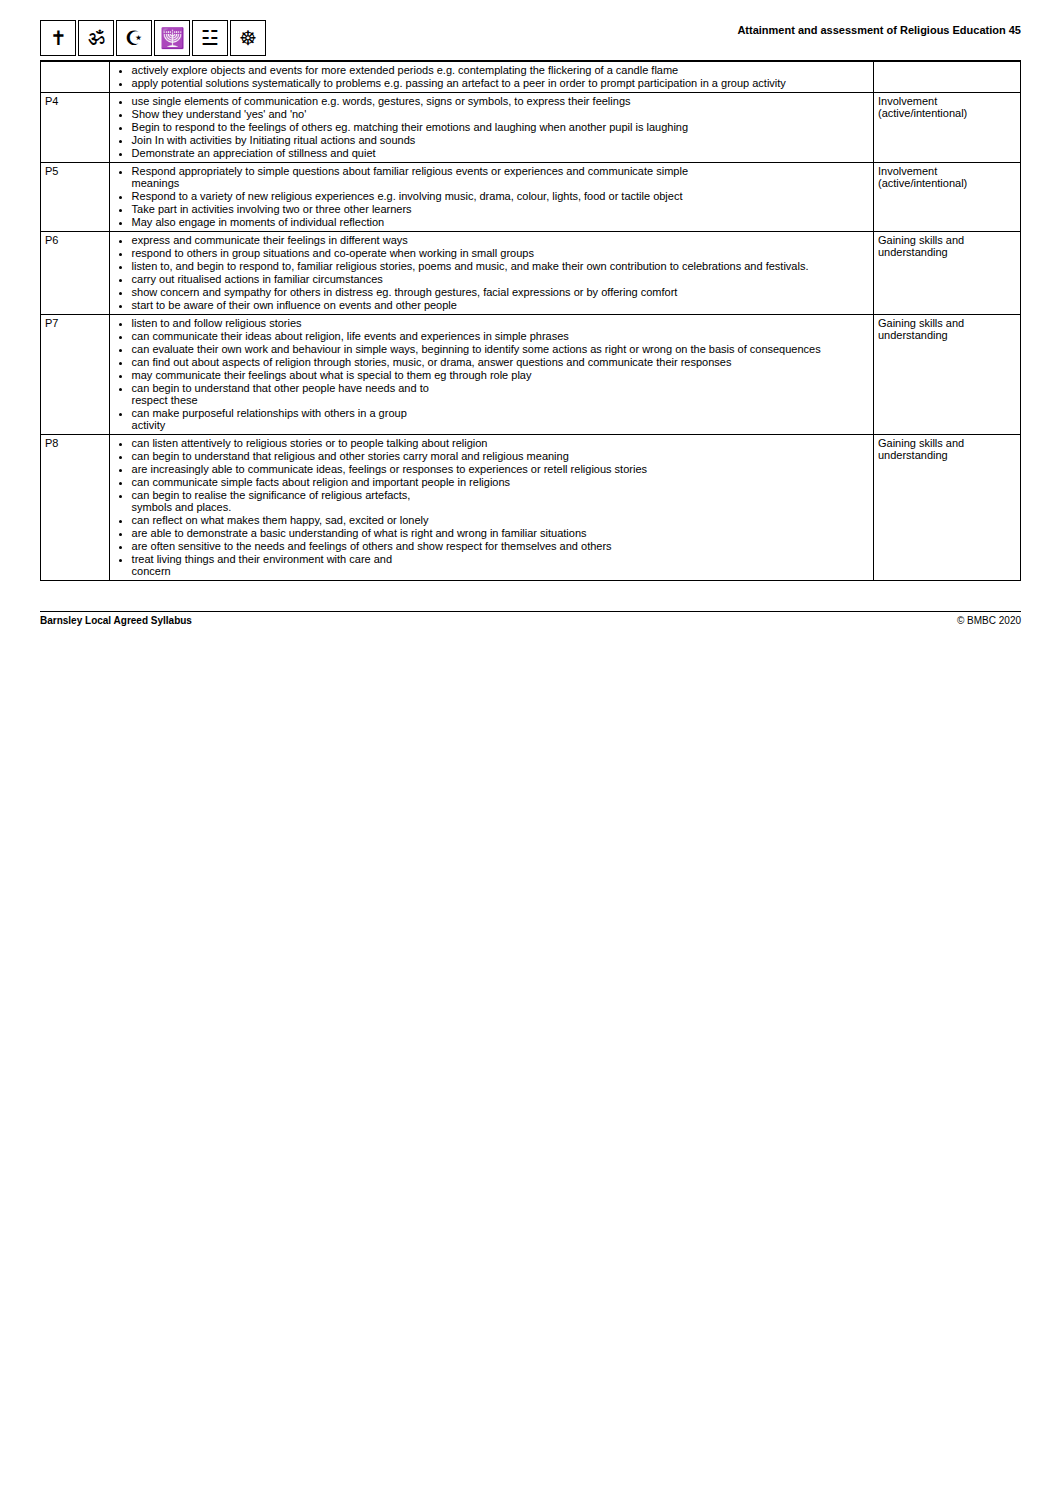✝
ॐ
☪
🕎
☳
☸
Attainment and assessment of Religious Education 45
| | actively explore objects and events for more extended periods e.g. contemplating the flickering of a candle flame apply potential solutions systematically to problems e.g. passing an artefact to a peer in order to prompt participation in a group activity | |
| P4 | use single elements of communication e.g. words, gestures, signs or symbols, to express their feelings Show they understand 'yes' and 'no' Begin to respond to the feelings of others eg. matching their emotions and laughing when another pupil is laughing Join In with activities by Initiating ritual actions and sounds Demonstrate an appreciation of stillness and quiet | Involvement (active/intentional) |
| P5 | Respond appropriately to simple questions about familiar religious events or experiences and communicate simple meanings Respond to a variety of new religious experiences e.g. involving music, drama, colour, lights, food or tactile object Take part in activities involving two or three other learners May also engage in moments of individual reflection | Involvement (active/intentional) |
| P6 | express and communicate their feelings in different ways respond to others in group situations and co-operate when working in small groups listen to, and begin to respond to, familiar religious stories, poems and music, and make their own contribution to celebrations and festivals. carry out ritualised actions in familiar circumstances show concern and sympathy for others in distress eg. through gestures, facial expressions or by offering comfort start to be aware of their own influence on events and other people | Gaining skills and understanding |
| P7 | listen to and follow religious stories can communicate their ideas about religion, life events and experiences in simple phrases can evaluate their own work and behaviour in simple ways, beginning to identify some actions as right or wrong on the basis of consequences can find out about aspects of religion through stories, music, or drama, answer questions and communicate their responses may communicate their feelings about what is special to them eg through role play can begin to understand that other people have needs and to respect these can make purposeful relationships with others in a group activity | Gaining skills and understanding |
| P8 | can listen attentively to religious stories or to people talking about religion can begin to understand that religious and other stories carry moral and religious meaning are increasingly able to communicate ideas, feelings or responses to experiences or retell religious stories can communicate simple facts about religion and important people in religions can begin to realise the significance of religious artefacts, symbols and places. can reflect on what makes them happy, sad, excited or lonely are able to demonstrate a basic understanding of what is right and wrong in familiar situations are often sensitive to the needs and feelings of others and show respect for themselves and others treat living things and their environment with care and concern | Gaining skills and understanding |
Barnsley Local Agreed Syllabus
© BMBC 2020